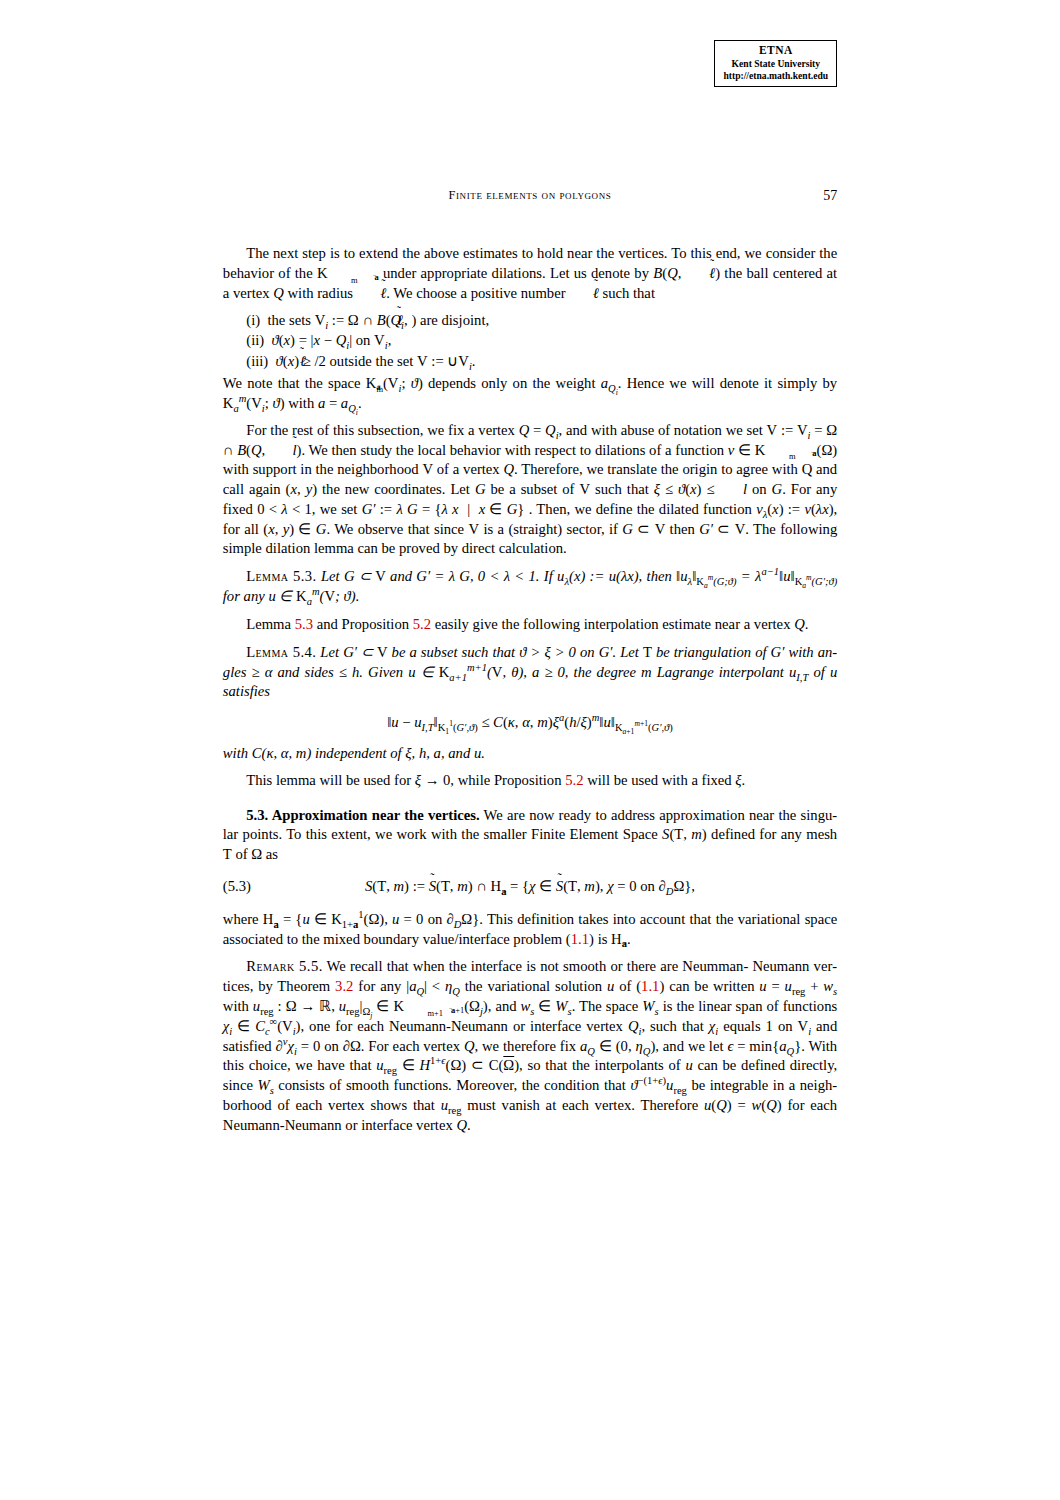ETNA
Kent State University
http://etna.math.kent.edu
Finite elements on polygons 57
The next step is to extend the above estimates to hold near the vertices. To this end, we consider the behavior of the Kma under appropriate dilations. Let us denote by B(Q, ℓ) the ball centered at a vertex Q with radius ℓ. We choose a positive number ℓ such that
(i) the sets Vi := Ω ∩ B(Qi, ℓ) are disjoint,
(ii) ϑ(x) = |x − Qi| on Vi,
(iii) ϑ(x) ≥ ℓ/2 outside the set V := ∪Vi.
We note that the space Kma(Vi; ϑ) depends only on the weight aQi. Hence we will denote it simply by Kam(Vi; ϑ) with a = aQi.
For the rest of this subsection, we fix a vertex Q = Qi, and with abuse of notation we set V := Vi = Ω ∩ B(Q, l). We then study the local behavior with respect to dilations of a function v ∈ Kma(Ω) with support in the neighborhood V of a vertex Q. Therefore, we translate the origin to agree with Q and call again (x, y) the new coordinates. Let G be a subset of V such that ξ ≤ ϑ(x) ≤ l on G. For any fixed 0 < λ < 1, we set G′ := λ G = {λ x | x ∈ G} . Then, we define the dilated function vλ(x) := v(λx), for all (x, y) ∈ G. We observe that since V is a (straight) sector, if G ⊂ V then G′ ⊂ V. The following simple dilation lemma can be proved by direct calculation.
Lemma 5.3. Let G ⊂ V and G′ = λ G, 0 < λ < 1. If uλ(x) := u(λx), then ‖uλ‖Kam(G;ϑ) = λa−1‖u‖Kam(G′;ϑ) for any u ∈ Kam(V; ϑ).
Lemma 5.3 and Proposition 5.2 easily give the following interpolation estimate near a vertex Q.
Lemma 5.4. Let G′ ⊂ V be a subset such that ϑ > ξ > 0 on G′. Let T be triangulation of G′ with angles ≥ α and sides ≤ h. Given u ∈ Ka+1m+1(V, θ), a ≥ 0, the degree m Lagrange interpolant uI,T of u satisfies
‖u − uI,T‖K11(G′,ϑ) ≤ C(κ, α, m)ξa(h/ξ)m‖u‖Ka+1m+1(G′,ϑ)
with C(κ, α, m) independent of ξ, h, a, and u.
This lemma will be used for ξ → 0, while Proposition 5.2 will be used with a fixed ξ.
5.3. Approximation near the vertices. We are now ready to address approximation near the singular points. To this extent, we work with the smaller Finite Element Space S(T, m) defined for any mesh T of Ω as
(5.3) S(T, m) := S(T, m) ∩ Ha = {χ ∈ S(T, m), χ = 0 on ∂DΩ},
where Ha = {u ∈ K1+a1(Ω), u = 0 on ∂DΩ}. This definition takes into account that the variational space associated to the mixed boundary value/interface problem (1.1) is Ha.
Remark 5.5. We recall that when the interface is not smooth or there are Neumman- Neumann vertices, by Theorem 3.2 for any |aQ| < ηQ the variational solution u of (1.1) can be written u = ureg + ws with ureg : Ω → ℝ, ureg|Ωj ∈ Km+1a+1(Ωj), and ws ∈ Ws. The space Ws is the linear span of functions χi ∈ Cc∞(Vi), one for each Neumann-Neumann or interface vertex Qi, such that χi equals 1 on Vi and satisfied ∂νχi = 0 on ∂Ω. For each vertex Q, we therefore fix aQ ∈ (0, ηQ), and we let ϵ = min{aQ}. With this choice, we have that ureg ∈ H1+ϵ(Ω) ⊂ C(Ω), so that the interpolants of u can be defined directly, since Ws consists of smooth functions. Moreover, the condition that ϑ−(1+ϵ)ureg be integrable in a neighborhood of each vertex shows that ureg must vanish at each vertex. Therefore u(Q) = w(Q) for each Neumann-Neumann or interface vertex Q.